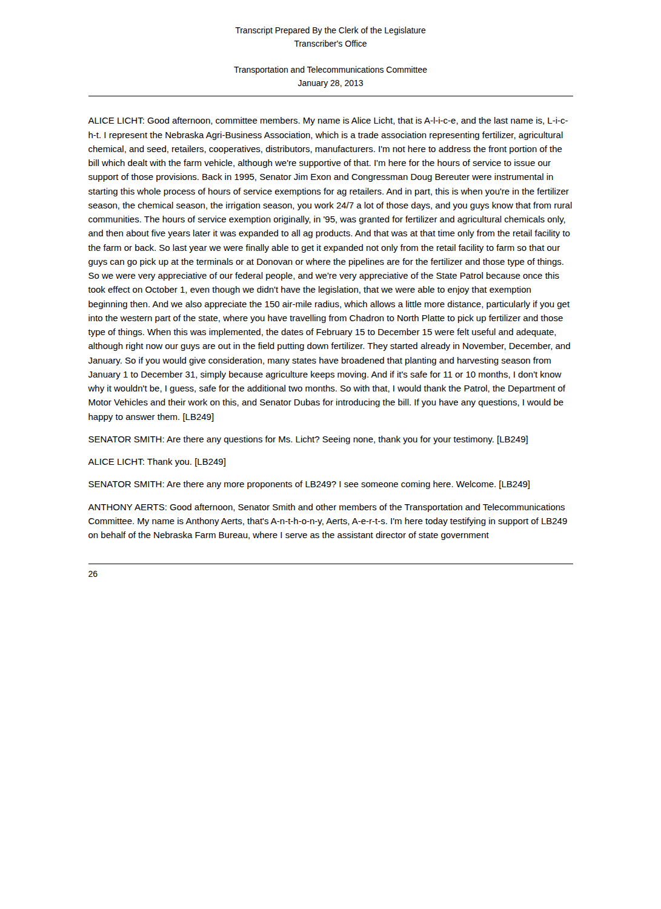Transcript Prepared By the Clerk of the Legislature
Transcriber's Office
Transportation and Telecommunications Committee
January 28, 2013
ALICE LICHT: Good afternoon, committee members. My name is Alice Licht, that is A-l-i-c-e, and the last name is, L-i-c-h-t. I represent the Nebraska Agri-Business Association, which is a trade association representing fertilizer, agricultural chemical, and seed, retailers, cooperatives, distributors, manufacturers. I'm not here to address the front portion of the bill which dealt with the farm vehicle, although we're supportive of that. I'm here for the hours of service to issue our support of those provisions. Back in 1995, Senator Jim Exon and Congressman Doug Bereuter were instrumental in starting this whole process of hours of service exemptions for ag retailers. And in part, this is when you're in the fertilizer season, the chemical season, the irrigation season, you work 24/7 a lot of those days, and you guys know that from rural communities. The hours of service exemption originally, in '95, was granted for fertilizer and agricultural chemicals only, and then about five years later it was expanded to all ag products. And that was at that time only from the retail facility to the farm or back. So last year we were finally able to get it expanded not only from the retail facility to farm so that our guys can go pick up at the terminals or at Donovan or where the pipelines are for the fertilizer and those type of things. So we were very appreciative of our federal people, and we're very appreciative of the State Patrol because once this took effect on October 1, even though we didn't have the legislation, that we were able to enjoy that exemption beginning then. And we also appreciate the 150 air-mile radius, which allows a little more distance, particularly if you get into the western part of the state, where you have travelling from Chadron to North Platte to pick up fertilizer and those type of things. When this was implemented, the dates of February 15 to December 15 were felt useful and adequate, although right now our guys are out in the field putting down fertilizer. They started already in November, December, and January. So if you would give consideration, many states have broadened that planting and harvesting season from January 1 to December 31, simply because agriculture keeps moving. And if it's safe for 11 or 10 months, I don't know why it wouldn't be, I guess, safe for the additional two months. So with that, I would thank the Patrol, the Department of Motor Vehicles and their work on this, and Senator Dubas for introducing the bill. If you have any questions, I would be happy to answer them. [LB249]
SENATOR SMITH: Are there any questions for Ms. Licht? Seeing none, thank you for your testimony. [LB249]
ALICE LICHT: Thank you. [LB249]
SENATOR SMITH: Are there any more proponents of LB249? I see someone coming here. Welcome. [LB249]
ANTHONY AERTS: Good afternoon, Senator Smith and other members of the Transportation and Telecommunications Committee. My name is Anthony Aerts, that's A-n-t-h-o-n-y, Aerts, A-e-r-t-s. I'm here today testifying in support of LB249 on behalf of the Nebraska Farm Bureau, where I serve as the assistant director of state government
26